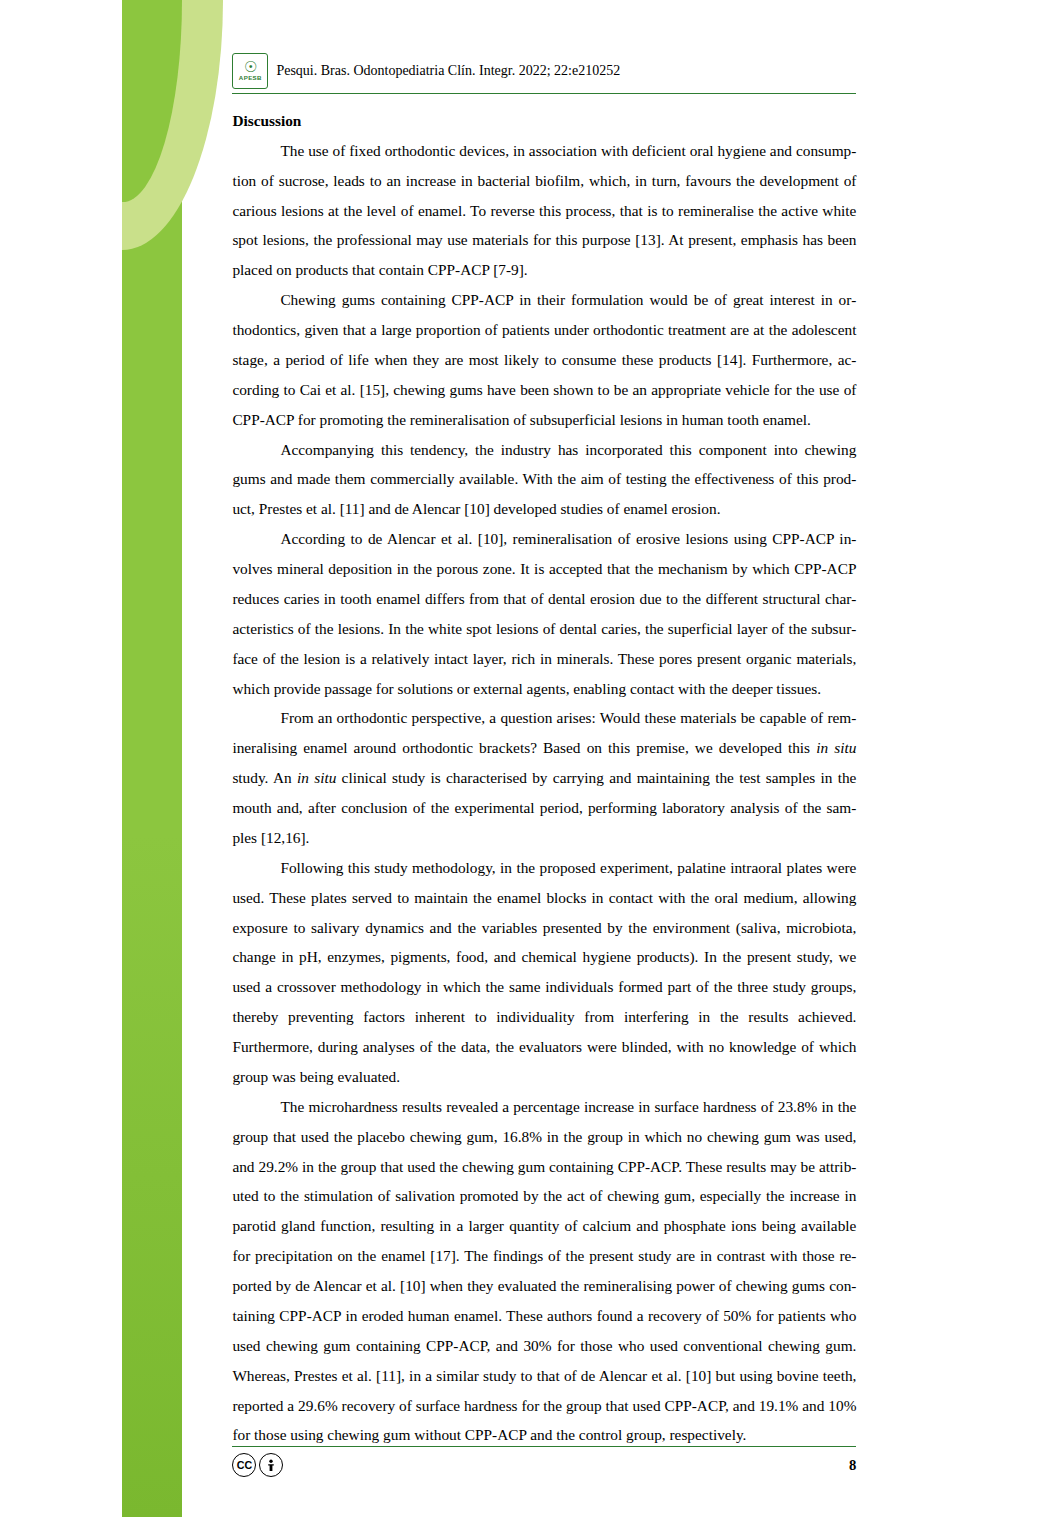☉ APESB
Pesqui. Bras. Odontopediatria Clín. Integr. 2022; 22:e210252
Discussion
The use of fixed orthodontic devices, in association with deficient oral hygiene and consumption of sucrose, leads to an increase in bacterial biofilm, which, in turn, favours the development of carious lesions at the level of enamel. To reverse this process, that is to remineralise the active white spot lesions, the professional may use materials for this purpose [13]. At present, emphasis has been placed on products that contain CPP-ACP [7-9].
Chewing gums containing CPP-ACP in their formulation would be of great interest in orthodontics, given that a large proportion of patients under orthodontic treatment are at the adolescent stage, a period of life when they are most likely to consume these products [14]. Furthermore, according to Cai et al. [15], chewing gums have been shown to be an appropriate vehicle for the use of CPP-ACP for promoting the remineralisation of subsuperficial lesions in human tooth enamel.
Accompanying this tendency, the industry has incorporated this component into chewing gums and made them commercially available. With the aim of testing the effectiveness of this product, Prestes et al. [11] and de Alencar [10] developed studies of enamel erosion.
According to de Alencar et al. [10], remineralisation of erosive lesions using CPP-ACP involves mineral deposition in the porous zone. It is accepted that the mechanism by which CPP-ACP reduces caries in tooth enamel differs from that of dental erosion due to the different structural characteristics of the lesions. In the white spot lesions of dental caries, the superficial layer of the subsurface of the lesion is a relatively intact layer, rich in minerals. These pores present organic materials, which provide passage for solutions or external agents, enabling contact with the deeper tissues.
From an orthodontic perspective, a question arises: Would these materials be capable of remineralising enamel around orthodontic brackets? Based on this premise, we developed this in situ study. An in situ clinical study is characterised by carrying and maintaining the test samples in the mouth and, after conclusion of the experimental period, performing laboratory analysis of the samples [12,16].
Following this study methodology, in the proposed experiment, palatine intraoral plates were used. These plates served to maintain the enamel blocks in contact with the oral medium, allowing exposure to salivary dynamics and the variables presented by the environment (saliva, microbiota, change in pH, enzymes, pigments, food, and chemical hygiene products). In the present study, we used a crossover methodology in which the same individuals formed part of the three study groups, thereby preventing factors inherent to individuality from interfering in the results achieved. Furthermore, during analyses of the data, the evaluators were blinded, with no knowledge of which group was being evaluated.
The microhardness results revealed a percentage increase in surface hardness of 23.8% in the group that used the placebo chewing gum, 16.8% in the group in which no chewing gum was used, and 29.2% in the group that used the chewing gum containing CPP-ACP. These results may be attributed to the stimulation of salivation promoted by the act of chewing gum, especially the increase in parotid gland function, resulting in a larger quantity of calcium and phosphate ions being available for precipitation on the enamel [17]. The findings of the present study are in contrast with those reported by de Alencar et al. [10] when they evaluated the remineralising power of chewing gums containing CPP-ACP in eroded human enamel. These authors found a recovery of 50% for patients who used chewing gum containing CPP-ACP, and 30% for those who used conventional chewing gum. Whereas, Prestes et al. [11], in a similar study to that of de Alencar et al. [10] but using bovine teeth, reported a 29.6% recovery of surface hardness for the group that used CPP-ACP, and 19.1% and 10% for those using chewing gum without CPP-ACP and the control group, respectively.
CC
8